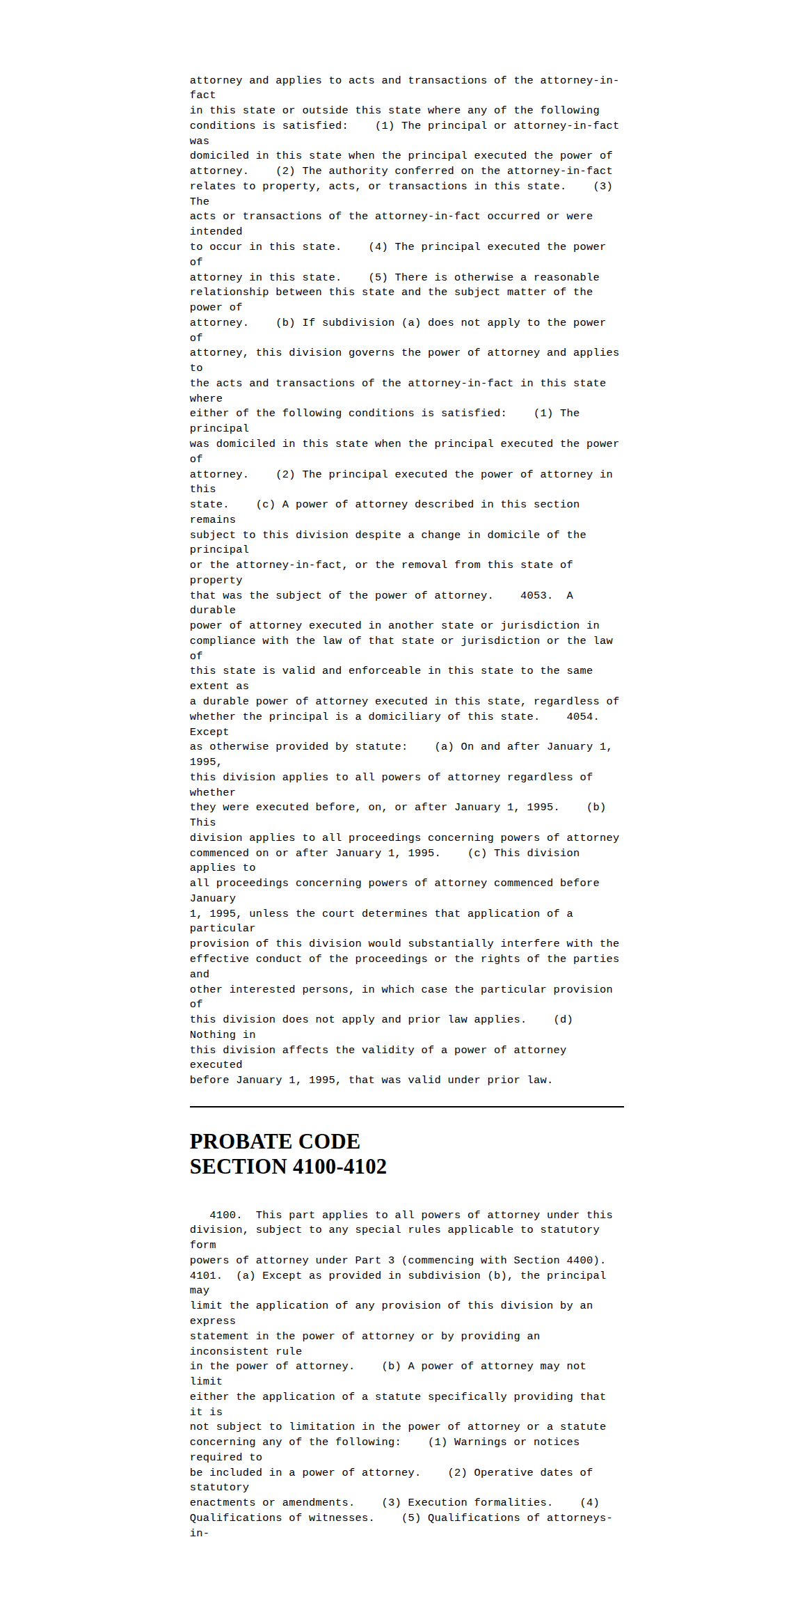attorney and applies to acts and transactions of the attorney-in-fact
in this state or outside this state where any of the following
conditions is satisfied:    (1) The principal or attorney-in-fact was
domiciled in this state when the principal executed the power of
attorney.    (2) The authority conferred on the attorney-in-fact
relates to property, acts, or transactions in this state.    (3) The
acts or transactions of the attorney-in-fact occurred or were intended
to occur in this state.    (4) The principal executed the power of
attorney in this state.    (5) There is otherwise a reasonable
relationship between this state and the subject matter of the power of
attorney.    (b) If subdivision (a) does not apply to the power of
attorney, this division governs the power of attorney and applies to
the acts and transactions of the attorney-in-fact in this state where
either of the following conditions is satisfied:    (1) The principal
was domiciled in this state when the principal executed the power of
attorney.    (2) The principal executed the power of attorney in this
state.    (c) A power of attorney described in this section remains
subject to this division despite a change in domicile of the principal
or the attorney-in-fact, or the removal from this state of property
that was the subject of the power of attorney.    4053.  A durable
power of attorney executed in another state or jurisdiction in
compliance with the law of that state or jurisdiction or the law of
this state is valid and enforceable in this state to the same extent as
a durable power of attorney executed in this state, regardless of
whether the principal is a domiciliary of this state.    4054.  Except
as otherwise provided by statute:    (a) On and after January 1, 1995,
this division applies to all powers of attorney regardless of whether
they were executed before, on, or after January 1, 1995.    (b) This
division applies to all proceedings concerning powers of attorney
commenced on or after January 1, 1995.    (c) This division applies to
all proceedings concerning powers of attorney commenced before January
1, 1995, unless the court determines that application of a particular
provision of this division would substantially interfere with the
effective conduct of the proceedings or the rights of the parties and
other interested persons, in which case the particular provision of
this division does not apply and prior law applies.    (d) Nothing in
this division affects the validity of a power of attorney executed
before January 1, 1995, that was valid under prior law.
PROBATE CODE
SECTION 4100-4102
   4100.  This part applies to all powers of attorney under this
division, subject to any special rules applicable to statutory form
powers of attorney under Part 3 (commencing with Section 4400).
4101.  (a) Except as provided in subdivision (b), the principal may
limit the application of any provision of this division by an express
statement in the power of attorney or by providing an inconsistent rule
in the power of attorney.    (b) A power of attorney may not limit
either the application of a statute specifically providing that it is
not subject to limitation in the power of attorney or a statute
concerning any of the following:    (1) Warnings or notices required to
be included in a power of attorney.    (2) Operative dates of statutory
enactments or amendments.    (3) Execution formalities.    (4)
Qualifications of witnesses.    (5) Qualifications of attorneys-in-